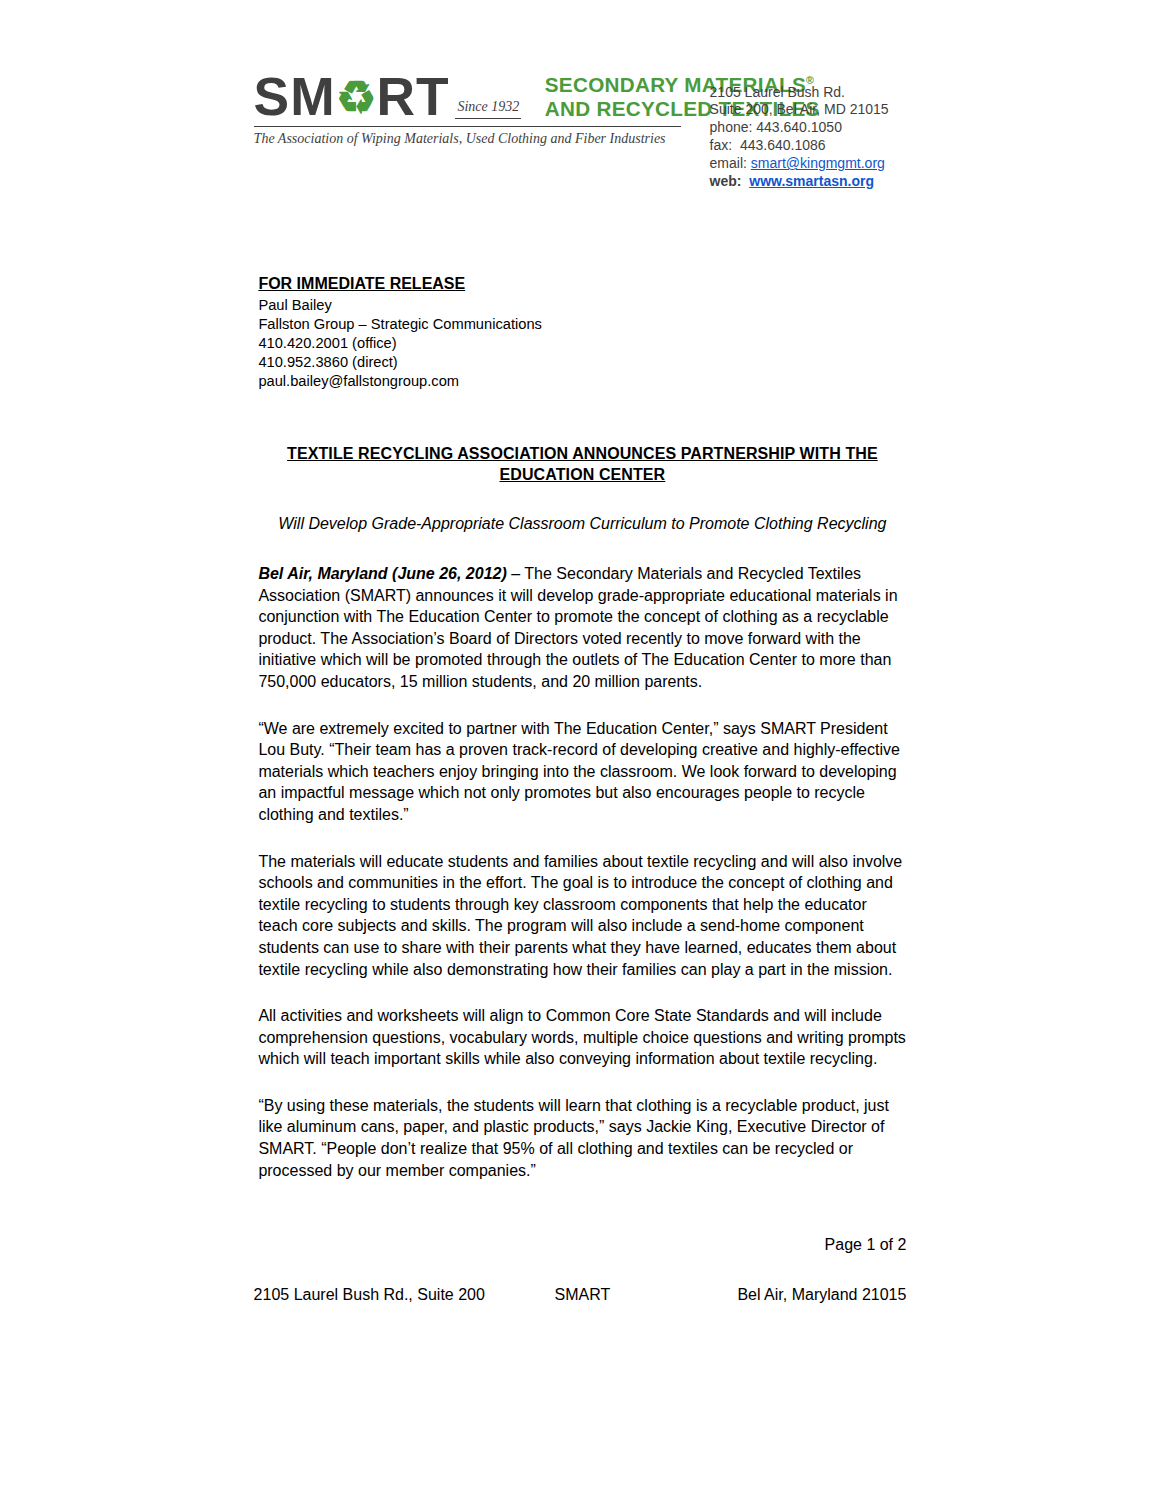SM♻RT
Since 1932
SECONDARY MATERIALS®
AND RECYCLED TEXTILES
The Association of Wiping Materials, Used Clothing and Fiber Industries
2105 Laurel Bush Rd.
Suite 200, Bel Air, MD 21015
phone: 443.640.1050
fax: 443.640.1086
email: smart@kingmgmt.org
web: www.smartasn.org
FOR IMMEDIATE RELEASE
Paul Bailey
Fallston Group – Strategic Communications
410.420.2001 (office)
410.952.3860 (direct)
paul.bailey@fallstongroup.com
TEXTILE RECYCLING ASSOCIATION ANNOUNCES PARTNERSHIP WITH THE EDUCATION CENTER
Will Develop Grade-Appropriate Classroom Curriculum to Promote Clothing Recycling
Bel Air, Maryland (June 26, 2012) – The Secondary Materials and Recycled Textiles Association (SMART) announces it will develop grade-appropriate educational materials in conjunction with The Education Center to promote the concept of clothing as a recyclable product. The Association’s Board of Directors voted recently to move forward with the initiative which will be promoted through the outlets of The Education Center to more than 750,000 educators, 15 million students, and 20 million parents.
“We are extremely excited to partner with The Education Center,” says SMART President Lou Buty. “Their team has a proven track-record of developing creative and highly-effective materials which teachers enjoy bringing into the classroom. We look forward to developing an impactful message which not only promotes but also encourages people to recycle clothing and textiles.”
The materials will educate students and families about textile recycling and will also involve schools and communities in the effort. The goal is to introduce the concept of clothing and textile recycling to students through key classroom components that help the educator teach core subjects and skills. The program will also include a send-home component students can use to share with their parents what they have learned, educates them about textile recycling while also demonstrating how their families can play a part in the mission.
All activities and worksheets will align to Common Core State Standards and will include comprehension questions, vocabulary words, multiple choice questions and writing prompts which will teach important skills while also conveying information about textile recycling.
“By using these materials, the students will learn that clothing is a recyclable product, just like aluminum cans, paper, and plastic products,” says Jackie King, Executive Director of SMART. “People don’t realize that 95% of all clothing and textiles can be recycled or processed by our member companies.”
Page 1 of 2
2105 Laurel Bush Rd., Suite 200
SMART
Bel Air, Maryland 21015